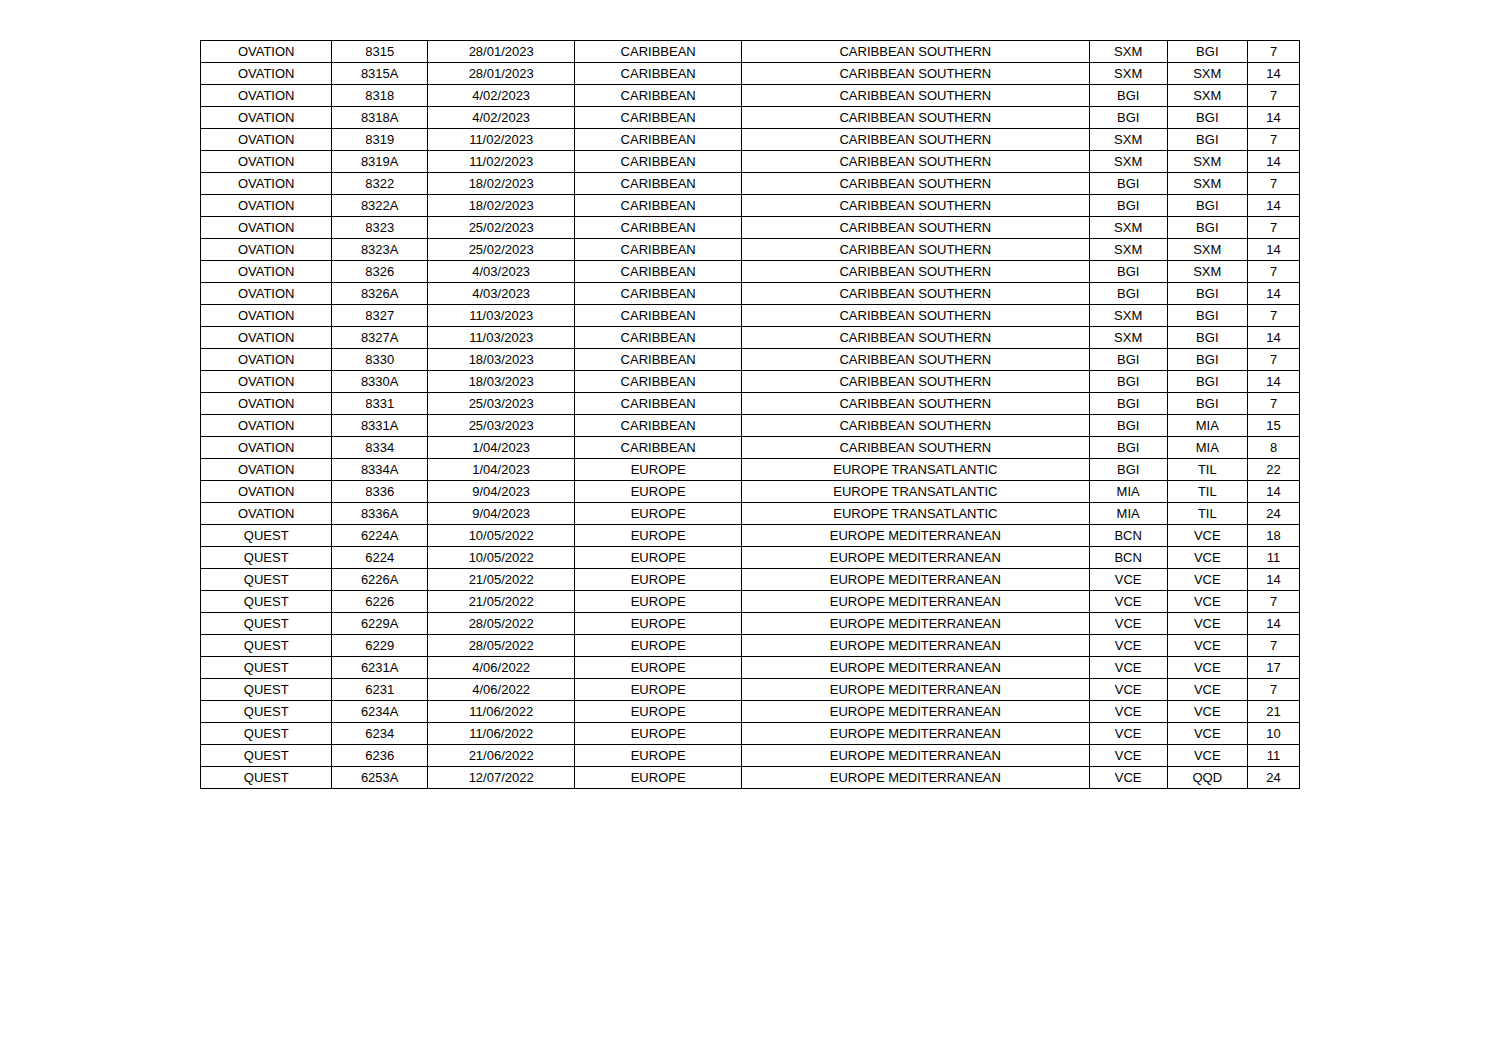| OVATION | 8315 | 28/01/2023 | CARIBBEAN | CARIBBEAN SOUTHERN | SXM | BGI | 7 |
| OVATION | 8315A | 28/01/2023 | CARIBBEAN | CARIBBEAN SOUTHERN | SXM | SXM | 14 |
| OVATION | 8318 | 4/02/2023 | CARIBBEAN | CARIBBEAN SOUTHERN | BGI | SXM | 7 |
| OVATION | 8318A | 4/02/2023 | CARIBBEAN | CARIBBEAN SOUTHERN | BGI | BGI | 14 |
| OVATION | 8319 | 11/02/2023 | CARIBBEAN | CARIBBEAN SOUTHERN | SXM | BGI | 7 |
| OVATION | 8319A | 11/02/2023 | CARIBBEAN | CARIBBEAN SOUTHERN | SXM | SXM | 14 |
| OVATION | 8322 | 18/02/2023 | CARIBBEAN | CARIBBEAN SOUTHERN | BGI | SXM | 7 |
| OVATION | 8322A | 18/02/2023 | CARIBBEAN | CARIBBEAN SOUTHERN | BGI | BGI | 14 |
| OVATION | 8323 | 25/02/2023 | CARIBBEAN | CARIBBEAN SOUTHERN | SXM | BGI | 7 |
| OVATION | 8323A | 25/02/2023 | CARIBBEAN | CARIBBEAN SOUTHERN | SXM | SXM | 14 |
| OVATION | 8326 | 4/03/2023 | CARIBBEAN | CARIBBEAN SOUTHERN | BGI | SXM | 7 |
| OVATION | 8326A | 4/03/2023 | CARIBBEAN | CARIBBEAN SOUTHERN | BGI | BGI | 14 |
| OVATION | 8327 | 11/03/2023 | CARIBBEAN | CARIBBEAN SOUTHERN | SXM | BGI | 7 |
| OVATION | 8327A | 11/03/2023 | CARIBBEAN | CARIBBEAN SOUTHERN | SXM | BGI | 14 |
| OVATION | 8330 | 18/03/2023 | CARIBBEAN | CARIBBEAN SOUTHERN | BGI | BGI | 7 |
| OVATION | 8330A | 18/03/2023 | CARIBBEAN | CARIBBEAN SOUTHERN | BGI | BGI | 14 |
| OVATION | 8331 | 25/03/2023 | CARIBBEAN | CARIBBEAN SOUTHERN | BGI | BGI | 7 |
| OVATION | 8331A | 25/03/2023 | CARIBBEAN | CARIBBEAN SOUTHERN | BGI | MIA | 15 |
| OVATION | 8334 | 1/04/2023 | CARIBBEAN | CARIBBEAN SOUTHERN | BGI | MIA | 8 |
| OVATION | 8334A | 1/04/2023 | EUROPE | EUROPE TRANSATLANTIC | BGI | TIL | 22 |
| OVATION | 8336 | 9/04/2023 | EUROPE | EUROPE TRANSATLANTIC | MIA | TIL | 14 |
| OVATION | 8336A | 9/04/2023 | EUROPE | EUROPE TRANSATLANTIC | MIA | TIL | 24 |
| QUEST | 6224A | 10/05/2022 | EUROPE | EUROPE MEDITERRANEAN | BCN | VCE | 18 |
| QUEST | 6224 | 10/05/2022 | EUROPE | EUROPE MEDITERRANEAN | BCN | VCE | 11 |
| QUEST | 6226A | 21/05/2022 | EUROPE | EUROPE MEDITERRANEAN | VCE | VCE | 14 |
| QUEST | 6226 | 21/05/2022 | EUROPE | EUROPE MEDITERRANEAN | VCE | VCE | 7 |
| QUEST | 6229A | 28/05/2022 | EUROPE | EUROPE MEDITERRANEAN | VCE | VCE | 14 |
| QUEST | 6229 | 28/05/2022 | EUROPE | EUROPE MEDITERRANEAN | VCE | VCE | 7 |
| QUEST | 6231A | 4/06/2022 | EUROPE | EUROPE MEDITERRANEAN | VCE | VCE | 17 |
| QUEST | 6231 | 4/06/2022 | EUROPE | EUROPE MEDITERRANEAN | VCE | VCE | 7 |
| QUEST | 6234A | 11/06/2022 | EUROPE | EUROPE MEDITERRANEAN | VCE | VCE | 21 |
| QUEST | 6234 | 11/06/2022 | EUROPE | EUROPE MEDITERRANEAN | VCE | VCE | 10 |
| QUEST | 6236 | 21/06/2022 | EUROPE | EUROPE MEDITERRANEAN | VCE | VCE | 11 |
| QUEST | 6253A | 12/07/2022 | EUROPE | EUROPE MEDITERRANEAN | VCE | QQD | 24 |